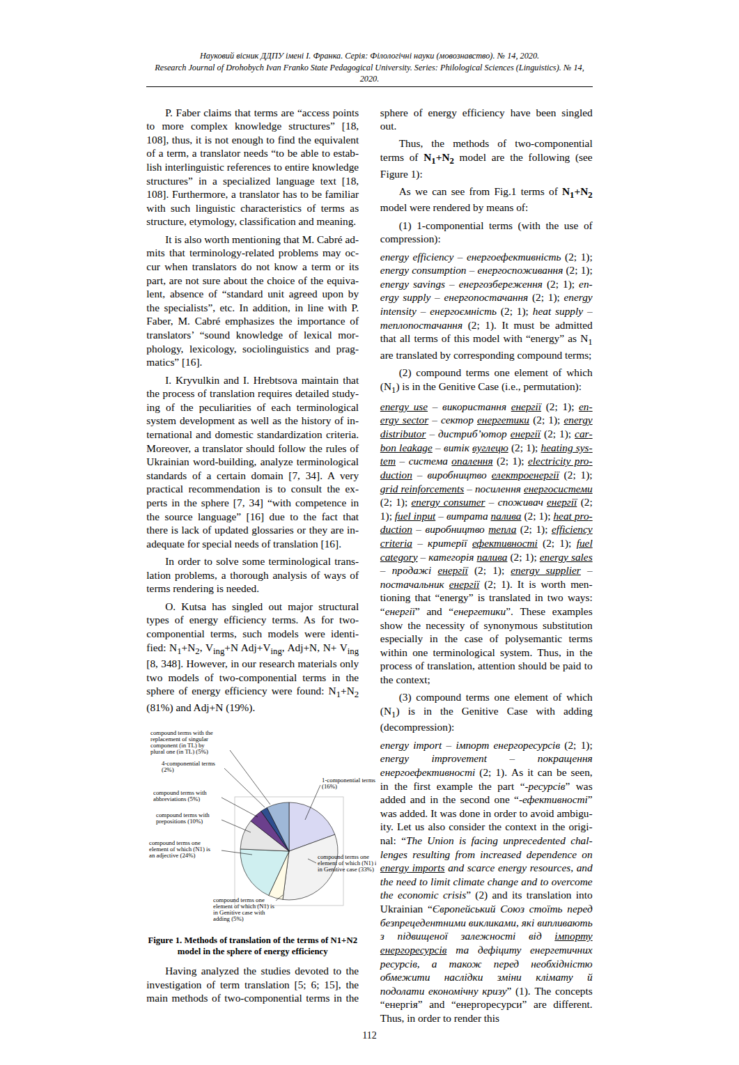Науковий вісник ДДПУ імені І. Франка. Серія: Філологічні науки (мовознавство). № 14, 2020.
Research Journal of Drohobych Ivan Franko State Pedagogical University. Series: Philological Sciences (Linguistics). № 14, 2020.
P. Faber claims that terms are “access points to more complex knowledge structures” [18, 108], thus, it is not enough to find the equivalent of a term, a translator needs “to be able to establish interlinguistic references to entire knowledge structures” in a specialized language text [18, 108]. Furthermore, a translator has to be familiar with such linguistic characteristics of terms as structure, etymology, classification and meaning.
It is also worth mentioning that M. Cabré admits that terminology-related problems may occur when translators do not know a term or its part, are not sure about the choice of the equivalent, absence of “standard unit agreed upon by the specialists”, etc. In addition, in line with P. Faber, M. Cabré emphasizes the importance of translators’ “sound knowledge of lexical morphology, lexicology, sociolinguistics and pragmatics” [16].
I. Kryvulkin and I. Hrebtsova maintain that the process of translation requires detailed studying of the peculiarities of each terminological system development as well as the history of international and domestic standardization criteria. Moreover, a translator should follow the rules of Ukrainian word-building, analyze terminological standards of a certain domain [7, 34]. A very practical recommendation is to consult the experts in the sphere [7, 34] “with competence in the source language” [16] due to the fact that there is lack of updated glossaries or they are inadequate for special needs of translation [16].
In order to solve some terminological translation problems, a thorough analysis of ways of terms rendering is needed.
O. Kutsa has singled out major structural types of energy efficiency terms. As for two-componential terms, such models were identified: N1+N2, Ving+N Adj+Ving, Adj+N, N+ Ving [8, 348]. However, in our research materials only two models of two-componential terms in the sphere of energy efficiency were found: N1+N2 (81%) and Adj+N (19%).
compound terms with the replacement of singular component (in TL) by plural one (in TL) (5%) 4-componential terms (2%) 1-componential terms (16%) compound terms with abbreviations (5%) compound terms with prepositions (10%) compound terms one element of which (N1) is an adjective (24%) compound terms one element of which (N1) is in Genitive case (33%) compound terms one element of which (N1) is in Genitive case with adding (5%)
Figure 1. Methods of translation of the terms of N1+N2 model in the sphere of energy efficiency
Having analyzed the studies devoted to the investigation of term translation [5; 6; 15], the main methods of two-componential terms in the sphere of energy efficiency have been singled out.
Thus, the methods of two-componential terms of N1+N2 model are the following (see Figure 1):
As we can see from Fig.1 terms of N1+N2 model were rendered by means of:
(1) 1-componential terms (with the use of compression):
energy efficiency – енергоефективність (2; 1); energy consumption – енергоспоживання (2; 1); energy savings – енергозбереження (2; 1); energy supply – енергопостачання (2; 1); energy intensity – енергоємність (2; 1); heat supply – теплопостачання (2; 1). It must be admitted that all terms of this model with “energy” as N1 are translated by corresponding compound terms;
(2) compound terms one element of which (N1) is in the Genitive Case (i.e., permutation):
energy use – використання енергії (2; 1); energy sector – сектор енергетики (2; 1); energy distributor – дистриб’ютор енергії (2; 1); carbon leakage – витік вуглецю (2; 1); heating system – система опалення (2; 1); electricity production – виробництво електроенергії (2; 1); grid reinforcements – посилення енергосистеми (2; 1); energy consumer – споживач енергії (2; 1); fuel input – витрата палива (2; 1); heat production – виробництво тепла (2; 1); efficiency criteria – критерії ефективності (2; 1); fuel category – категорія палива (2; 1); energy sales – продажі енергії (2; 1); energy supplier – постачальник енергії (2; 1). It is worth mentioning that “energy” is translated in two ways: “енергії” and “енергетики”. These examples show the necessity of synonymous substitution especially in the case of polysemantic terms within one terminological system. Thus, in the process of translation, attention should be paid to the context;
(3) compound terms one element of which (N1) is in the Genitive Case with adding (decompression):
energy import – імпорт енергоресурсів (2; 1); energy improvement – покращення енергоефективності (2; 1). As it can be seen, in the first example the part “-ресурсів” was added and in the second one “-ефективності” was added. It was done in order to avoid ambiguity. Let us also consider the context in the original: “The Union is facing unprecedented challenges resulting from increased dependence on energy imports and scarce energy resources, and the need to limit climate change and to overcome the economic crisis” (2) and its translation into Ukrainian “Європейський Союз стоїть перед безпрецедентними викликами, які випливають з підвищеної залежності від імпорту енергоресурсів та дефіциту енергетичних ресурсів, а також перед необхідністю обмежити наслідки зміни клімату й подолати економічну кризу” (1). The concepts “енергія” and “енергоресурси” are different. Thus, in order to render this
112